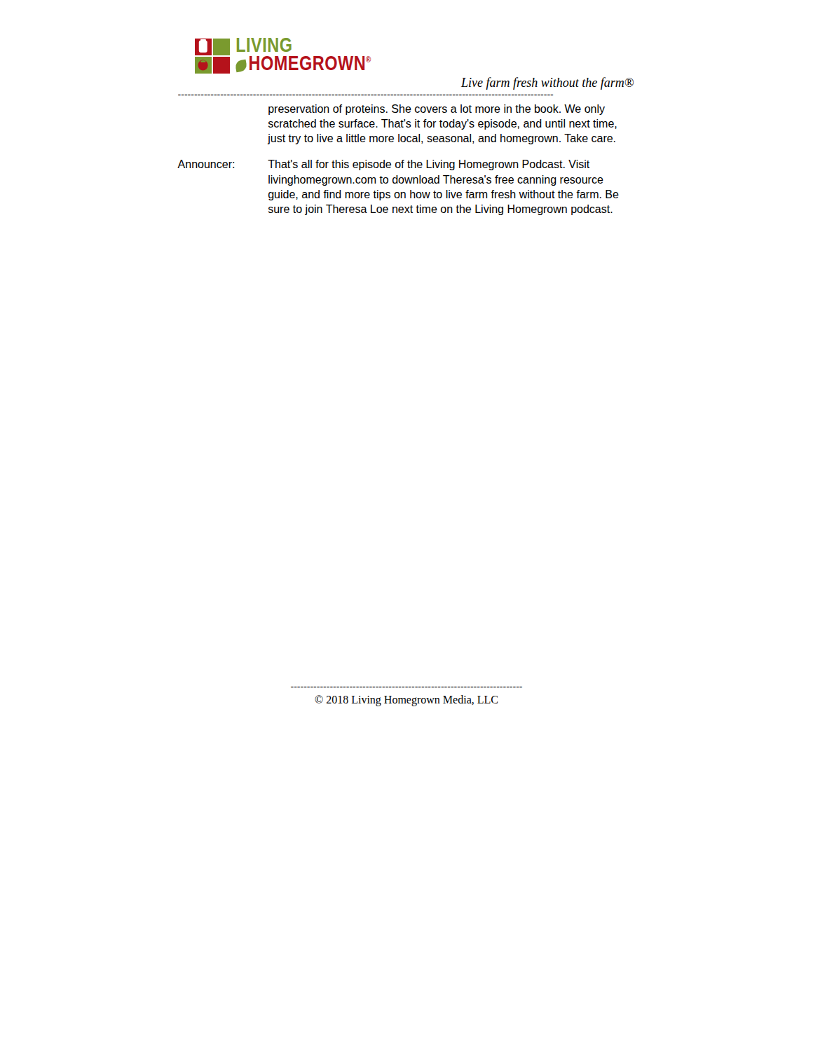LIVING HOMEGROWN®
Live farm fresh without the farm®
-------------------------------------------------------------------------------------------------------------------
Theresa:
preservation of proteins. She covers a lot more in the book. We only scratched the surface. That's it for today's episode, and until next time, just try to live a little more local, seasonal, and homegrown. Take care.
Announcer:
That's all for this episode of the Living Homegrown Podcast. Visit livinghomegrown.com to download Theresa's free canning resource guide, and find more tips on how to live farm fresh without the farm. Be sure to join Theresa Loe next time on the Living Homegrown podcast.
----------------------------------------------------------------------- © 2018 Living Homegrown Media, LLC